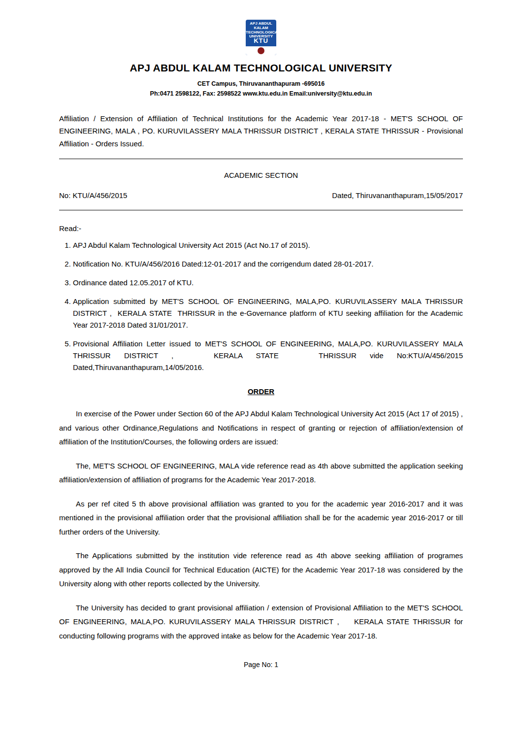APJ ABDUL KALAM
TECHNOLOGICAL
UNIVERSITY KTU
APJ ABDUL KALAM TECHNOLOGICAL UNIVERSITY
CET Campus, Thiruvananthapuram -695016
Ph:0471 2598122, Fax: 2598522 www.ktu.edu.in Email:university@ktu.edu.in
Affiliation / Extension of Affiliation of Technical Institutions for the Academic Year 2017-18 - MET'S SCHOOL OF ENGINEERING, MALA , PO. KURUVILASSERY MALA THRISSUR DISTRICT , KERALA STATE THRISSUR - Provisional Affiliation - Orders Issued.
ACADEMIC SECTION
No: KTU/A/456/2015 Dated, Thiruvananthapuram,15/05/2017
Read:-
APJ Abdul Kalam Technological University Act 2015 (Act No.17 of 2015).
Notification No. KTU/A/456/2016 Dated:12-01-2017 and the corrigendum dated 28-01-2017.
Ordinance dated 12.05.2017 of KTU.
Application submitted by MET'S SCHOOL OF ENGINEERING, MALA,PO. KURUVILASSERY MALA THRISSUR DISTRICT , KERALA STATE THRISSUR in the e-Governance platform of KTU seeking affiliation for the Academic Year 2017-2018 Dated 31/01/2017.
Provisional Affiliation Letter issued to MET'S SCHOOL OF ENGINEERING, MALA,PO. KURUVILASSERY MALA THRISSUR DISTRICT , KERALA STATE THRISSUR vide No:KTU/A/456/2015 Dated,Thiruvananthapuram,14/05/2016.
ORDER
In exercise of the Power under Section 60 of the APJ Abdul Kalam Technological University Act 2015 (Act 17 of 2015) , and various other Ordinance,Regulations and Notifications in respect of granting or rejection of affiliation/extension of affiliation of the Institution/Courses, the following orders are issued:
The, MET'S SCHOOL OF ENGINEERING, MALA vide reference read as 4th above submitted the application seeking affiliation/extension of affiliation of programs for the Academic Year 2017-2018.
As per ref cited 5 th above provisional affiliation was granted to you for the academic year 2016-2017 and it was mentioned in the provisional affiliation order that the provisional affiliation shall be for the academic year 2016-2017 or till further orders of the University.
The Applications submitted by the institution vide reference read as 4th above seeking affiliation of programes approved by the All India Council for Technical Education (AICTE) for the Academic Year 2017-18 was considered by the University along with other reports collected by the University.
The University has decided to grant provisional affiliation / extension of Provisional Affiliation to the MET'S SCHOOL OF ENGINEERING, MALA,PO. KURUVILASSERY MALA THRISSUR DISTRICT , KERALA STATE THRISSUR for conducting following programs with the approved intake as below for the Academic Year 2017-18.
Page No: 1